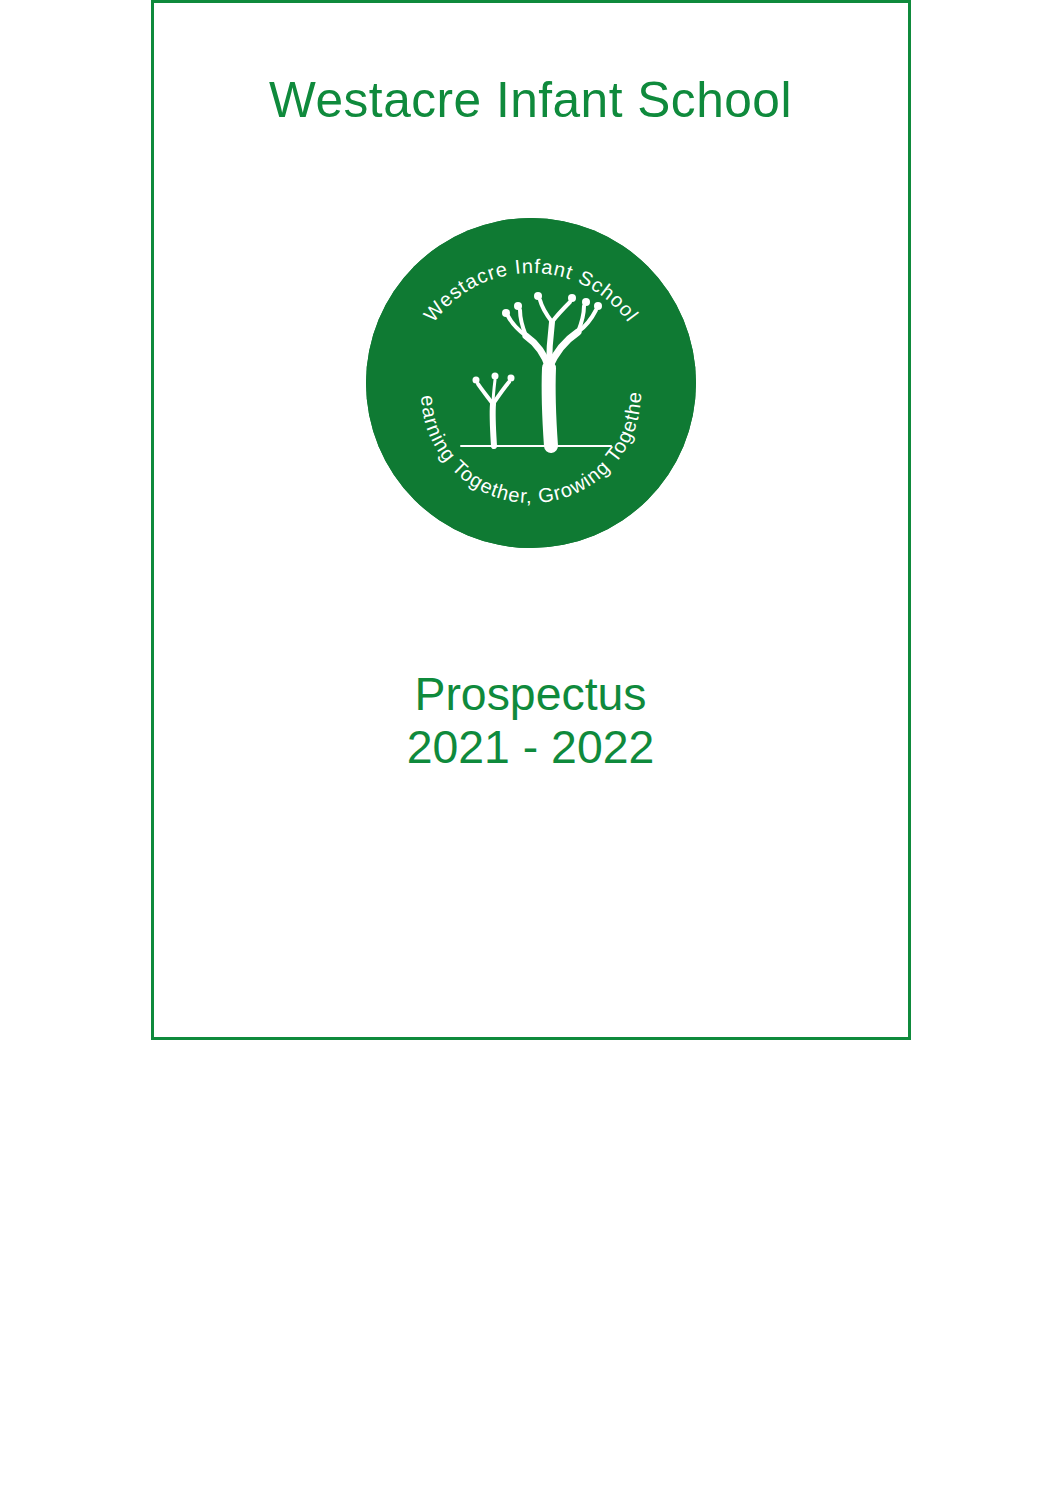Westacre Infant School
Westacre Infant School Learning Together, Growing Together
Prospectus 2021 - 2022